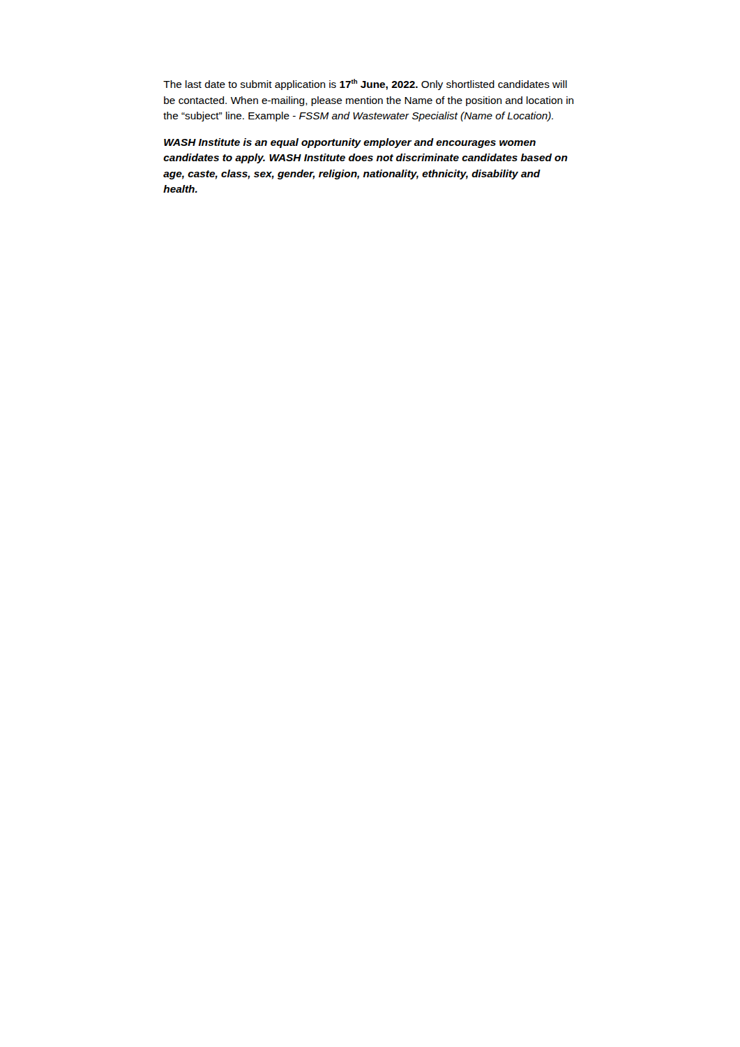The last date to submit application is 17th June, 2022. Only shortlisted candidates will be contacted. When e-mailing, please mention the Name of the position and location in the “subject” line. Example - FSSM and Wastewater Specialist (Name of Location).
WASH Institute is an equal opportunity employer and encourages women candidates to apply. WASH Institute does not discriminate candidates based on age, caste, class, sex, gender, religion, nationality, ethnicity, disability and health.